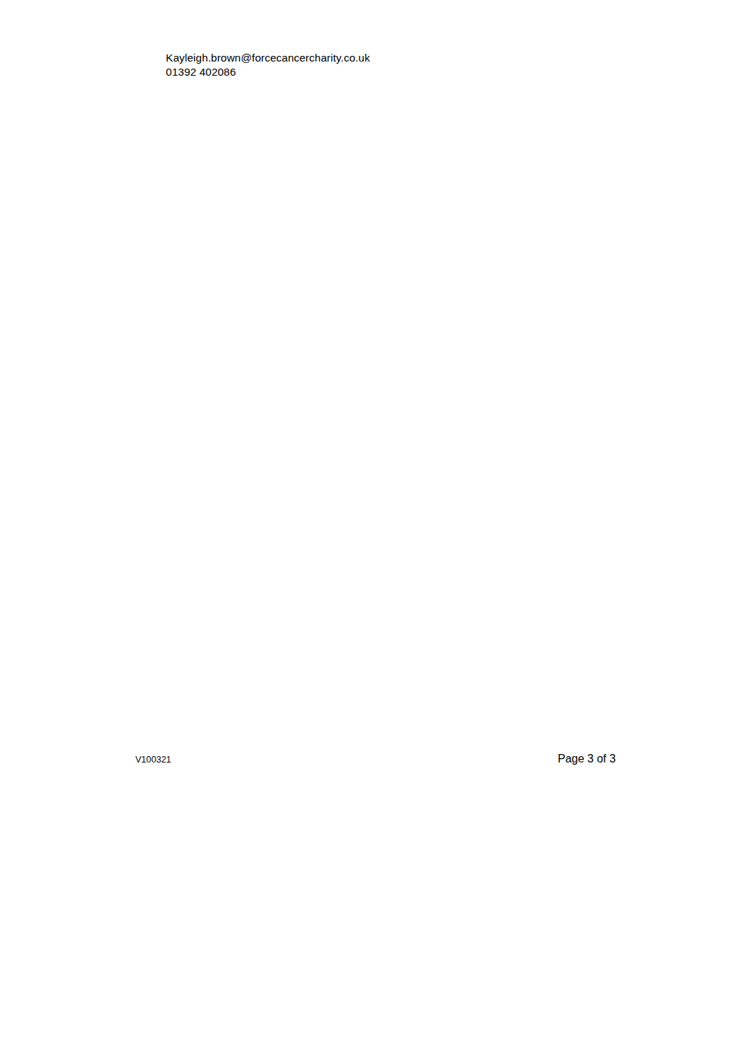Kayleigh.brown@forcecancercharity.co.uk
01392 402086
V100321 Page 3 of 3